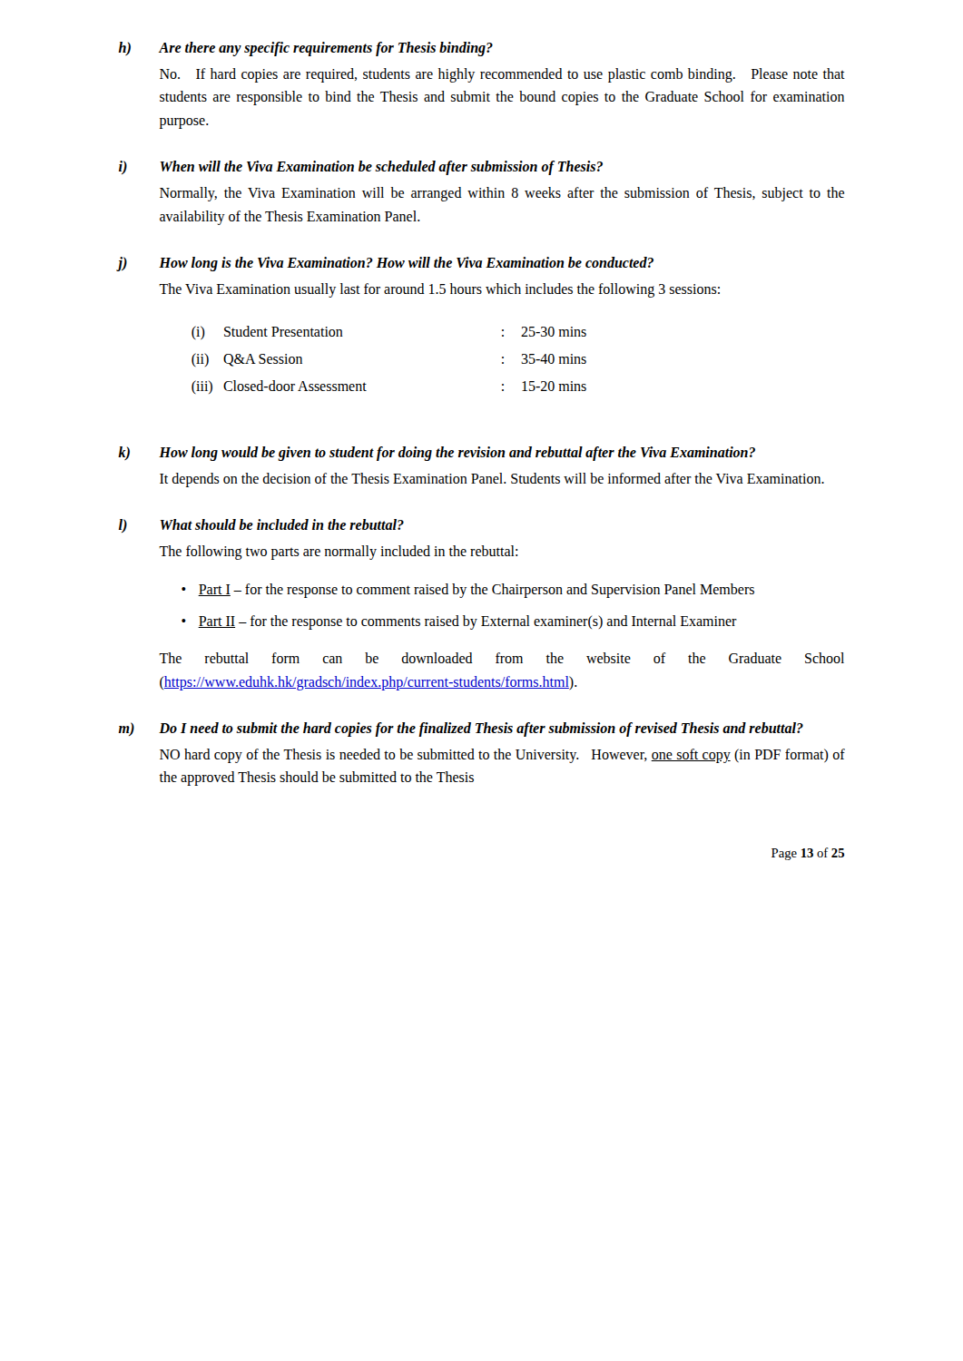h)
Are there any specific requirements for Thesis binding?
No. If hard copies are required, students are highly recommended to use plastic comb binding. Please note that students are responsible to bind the Thesis and submit the bound copies to the Graduate School for examination purpose.
i)
When will the Viva Examination be scheduled after submission of Thesis?
Normally, the Viva Examination will be arranged within 8 weeks after the submission of Thesis, subject to the availability of the Thesis Examination Panel.
j)
How long is the Viva Examination? How will the Viva Examination be conducted?
The Viva Examination usually last for around 1.5 hours which includes the following 3 sessions:
| (i) | Student Presentation | : | 25-30 mins |
| (ii) | Q&A Session | : | 35-40 mins |
| (iii) | Closed-door Assessment | : | 15-20 mins |
k)
How long would be given to student for doing the revision and rebuttal after the Viva Examination?
It depends on the decision of the Thesis Examination Panel. Students will be informed after the Viva Examination.
l)
What should be included in the rebuttal?
The following two parts are normally included in the rebuttal:
Part I – for the response to comment raised by the Chairperson and Supervision Panel Members
Part II – for the response to comments raised by External examiner(s) and Internal Examiner
The rebuttal form can be downloaded from the website of the Graduate School (https://www.eduhk.hk/gradsch/index.php/current-students/forms.html).
m)
Do I need to submit the hard copies for the finalized Thesis after submission of revised Thesis and rebuttal?
NO hard copy of the Thesis is needed to be submitted to the University. However, one soft copy (in PDF format) of the approved Thesis should be submitted to the Thesis
Page 13 of 25